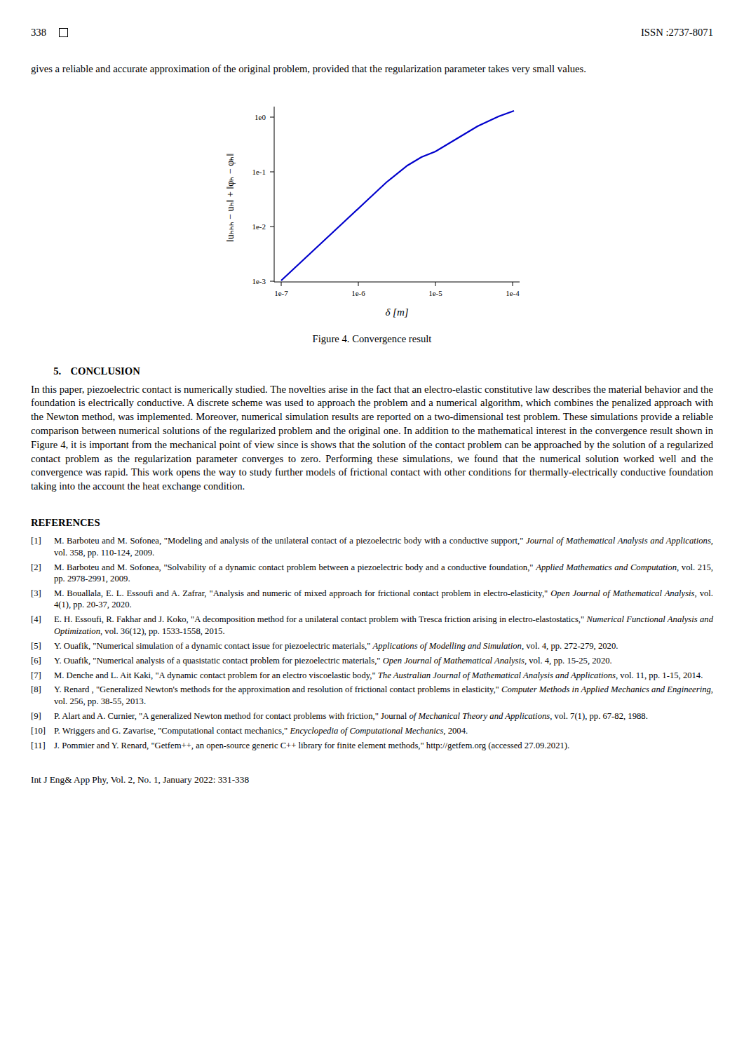338
ISSN :2737-8071
gives a reliable and accurate approximation of the original problem, provided that the regularization parameter takes very small values.
1e0 1e-1 1e-2 1e-3 1e-7 1e-6 1e-5 1e-4 δ [m] ‖uₕₕₕ − uₕ‖ + ‖φₕ − φₕ‖
Figure 4. Convergence result
5. CONCLUSION
In this paper, piezoelectric contact is numerically studied. The novelties arise in the fact that an electro-elastic constitutive law describes the material behavior and the foundation is electrically conductive. A discrete scheme was used to approach the problem and a numerical algorithm, which combines the penalized approach with the Newton method, was implemented. Moreover, numerical simulation results are reported on a two-dimensional test problem. These simulations provide a reliable comparison between numerical solutions of the regularized problem and the original one. In addition to the mathematical interest in the convergence result shown in Figure 4, it is important from the mechanical point of view since is shows that the solution of the contact problem can be approached by the solution of a regularized contact problem as the regularization parameter converges to zero. Performing these simulations, we found that the numerical solution worked well and the convergence was rapid. This work opens the way to study further models of frictional contact with other conditions for thermally-electrically conductive foundation taking into the account the heat exchange condition.
REFERENCES
[1] M. Barboteu and M. Sofonea, "Modeling and analysis of the unilateral contact of a piezoelectric body with a conductive support," Journal of Mathematical Analysis and Applications, vol. 358, pp. 110-124, 2009.
[2] M. Barboteu and M. Sofonea, "Solvability of a dynamic contact problem between a piezoelectric body and a conductive foundation," Applied Mathematics and Computation, vol. 215, pp. 2978-2991, 2009.
[3] M. Bouallala, E. L. Essoufi and A. Zafrar, "Analysis and numeric of mixed approach for frictional contact problem in electro-elasticity," Open Journal of Mathematical Analysis, vol. 4(1), pp. 20-37, 2020.
[4] E. H. Essoufi, R. Fakhar and J. Koko, "A decomposition method for a unilateral contact problem with Tresca friction arising in electro-elastostatics," Numerical Functional Analysis and Optimization, vol. 36(12), pp. 1533-1558, 2015.
[5] Y. Ouafik, "Numerical simulation of a dynamic contact issue for piezoelectric materials," Applications of Modelling and Simulation, vol. 4, pp. 272-279, 2020.
[6] Y. Ouafik, "Numerical analysis of a quasistatic contact problem for piezoelectric materials," Open Journal of Mathematical Analysis, vol. 4, pp. 15-25, 2020.
[7] M. Denche and L. Ait Kaki, "A dynamic contact problem for an electro viscoelastic body," The Australian Journal of Mathematical Analysis and Applications, vol. 11, pp. 1-15, 2014.
[8] Y. Renard , "Generalized Newton's methods for the approximation and resolution of frictional contact problems in elasticity," Computer Methods in Applied Mechanics and Engineering, vol. 256, pp. 38-55, 2013.
[9] P. Alart and A. Curnier, "A generalized Newton method for contact problems with friction," Journal of Mechanical Theory and Applications, vol. 7(1), pp. 67-82, 1988.
[10] P. Wriggers and G. Zavarise, "Computational contact mechanics," Encyclopedia of Computational Mechanics, 2004.
[11] J. Pommier and Y. Renard, "Getfem++, an open-source generic C++ library for finite element methods," http://getfem.org (accessed 27.09.2021).
Int J Eng& App Phy, Vol. 2, No. 1, January 2022: 331-338